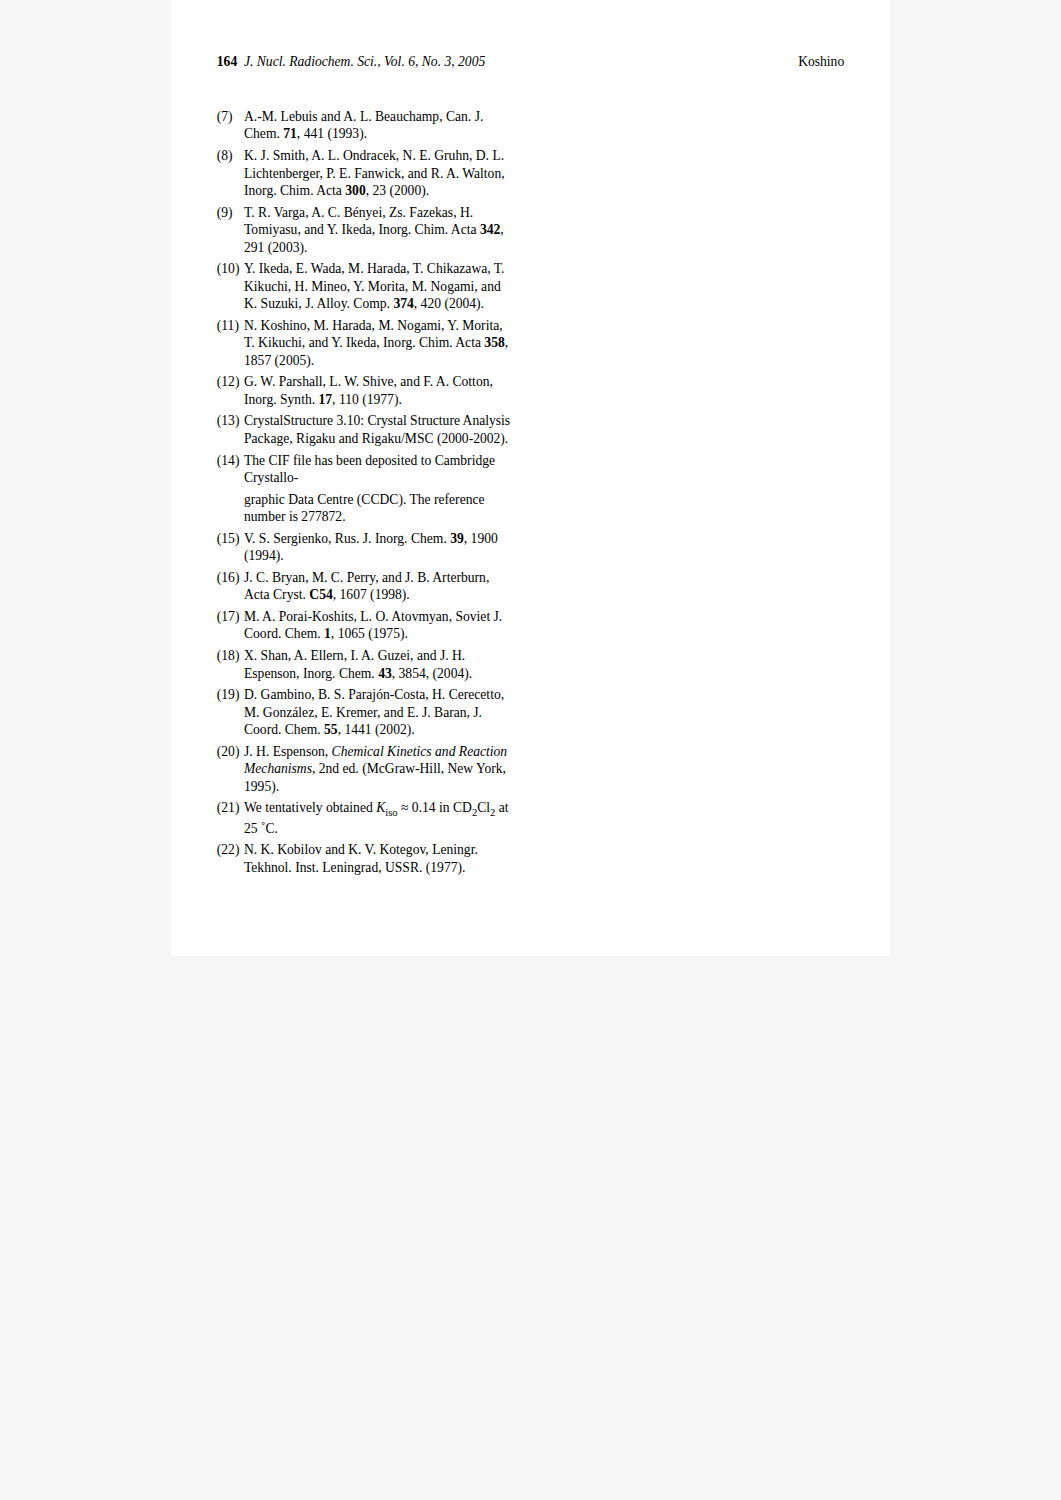164 J. Nucl. Radiochem. Sci., Vol. 6, No. 3, 2005
Koshino
A.-M. Lebuis and A. L. Beauchamp, Can. J. Chem. 71, 441 (1993).
K. J. Smith, A. L. Ondracek, N. E. Gruhn, D. L. Lichtenberger, P. E. Fanwick, and R. A. Walton, Inorg. Chim. Acta 300, 23 (2000).
T. R. Varga, A. C. Bényei, Zs. Fazekas, H. Tomiyasu, and Y. Ikeda, Inorg. Chim. Acta 342, 291 (2003).
Y. Ikeda, E. Wada, M. Harada, T. Chikazawa, T. Kikuchi, H. Mineo, Y. Morita, M. Nogami, and K. Suzuki, J. Alloy. Comp. 374, 420 (2004).
N. Koshino, M. Harada, M. Nogami, Y. Morita, T. Kikuchi, and Y. Ikeda, Inorg. Chim. Acta 358, 1857 (2005).
G. W. Parshall, L. W. Shive, and F. A. Cotton, Inorg. Synth. 17, 110 (1977).
CrystalStructure 3.10: Crystal Structure Analysis Package, Rigaku and Rigaku/MSC (2000-2002).
The CIF file has been deposited to Cambridge Crystallo-
graphic Data Centre (CCDC). The reference number is 277872.
V. S. Sergienko, Rus. J. Inorg. Chem. 39, 1900 (1994).
J. C. Bryan, M. C. Perry, and J. B. Arterburn, Acta Cryst. C54, 1607 (1998).
M. A. Porai-Koshits, L. O. Atovmyan, Soviet J. Coord. Chem. 1, 1065 (1975).
X. Shan, A. Ellern, I. A. Guzei, and J. H. Espenson, Inorg. Chem. 43, 3854, (2004).
D. Gambino, B. S. Parajón-Costa, H. Cerecetto, M. González, E. Kremer, and E. J. Baran, J. Coord. Chem. 55, 1441 (2002).
J. H. Espenson, Chemical Kinetics and Reaction Mechanisms, 2nd ed. (McGraw-Hill, New York, 1995).
We tentatively obtained Kiso ≈ 0.14 in CD2 Cl2 at 25 ˚C.
N. K. Kobilov and K. V. Kotegov, Leningr. Tekhnol. Inst. Leningrad, USSR. (1977).